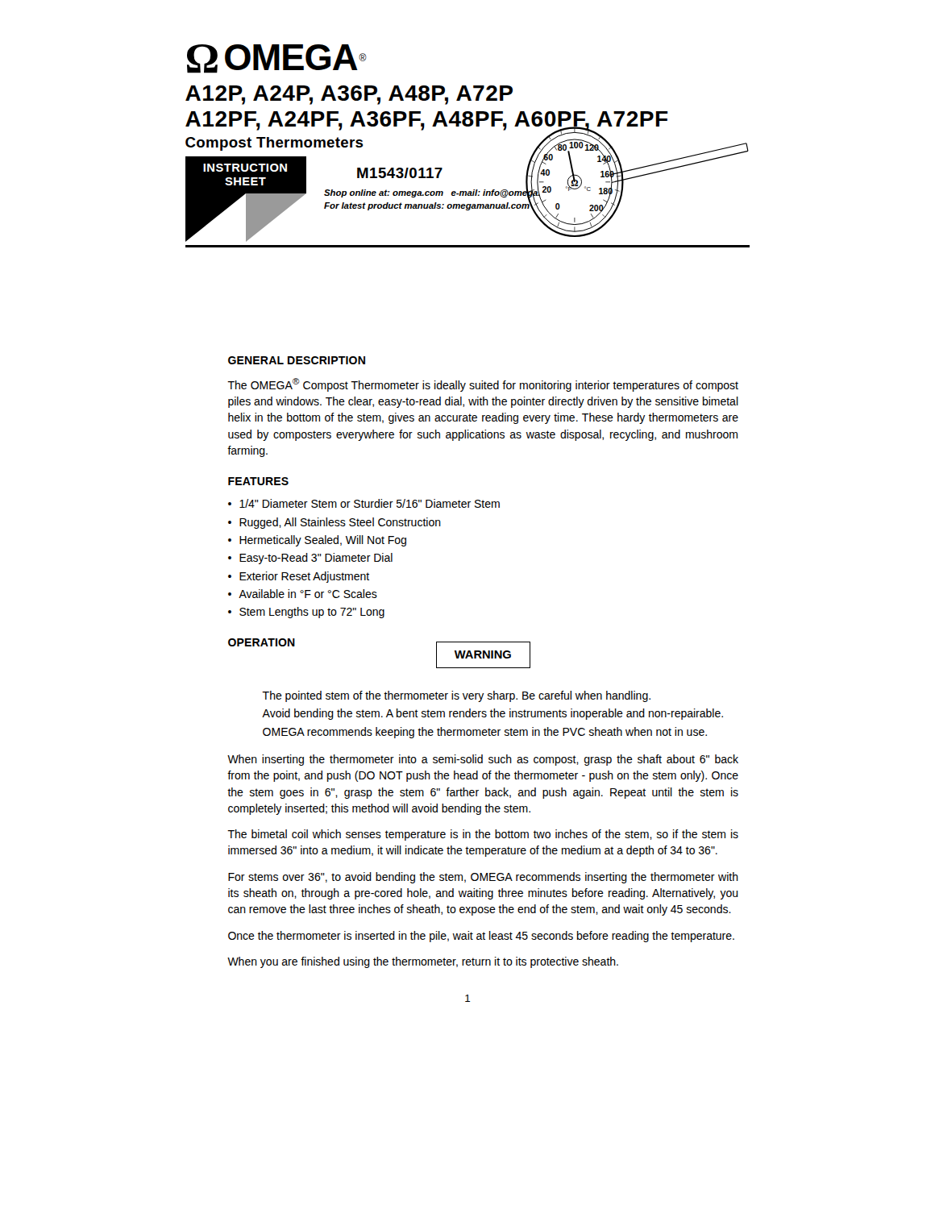ΩOMEGA®
A12P, A24P, A36P, A48P, A72P
A12PF, A24PF, A36PF, A48PF, A60PF, A72PF
Compost Thermometers
INSTRUCTION
SHEET
M1543/0117
Shop online at: omega.com e-mail: info@omega.com
For latest product manuals: omegamanual.com
Compost thermometer dial and stem 80 100 120 60 140 40 160 20 180 0 200 Ω °F °C
GENERAL DESCRIPTION
The OMEGA® Compost Thermometer is ideally suited for monitoring interior temperatures of compost piles and windows. The clear, easy-to-read dial, with the pointer directly driven by the sensitive bimetal helix in the bottom of the stem, gives an accurate reading every time. These hardy thermometers are used by composters everywhere for such applications as waste disposal, recycling, and mushroom farming.
FEATURES
1/4" Diameter Stem or Sturdier 5/16" Diameter Stem
Rugged, All Stainless Steel Construction
Hermetically Sealed, Will Not Fog
Easy-to-Read 3" Diameter Dial
Exterior Reset Adjustment
Available in °F or °C Scales
Stem Lengths up to 72" Long
OPERATION
WARNING
The pointed stem of the thermometer is very sharp. Be careful when handling.
Avoid bending the stem. A bent stem renders the instruments inoperable and non-repairable.
OMEGA recommends keeping the thermometer stem in the PVC sheath when not in use.
When inserting the thermometer into a semi-solid such as compost, grasp the shaft about 6" back from the point, and push (DO NOT push the head of the thermometer - push on the stem only). Once the stem goes in 6", grasp the stem 6" farther back, and push again. Repeat until the stem is completely inserted; this method will avoid bending the stem.
The bimetal coil which senses temperature is in the bottom two inches of the stem, so if the stem is immersed 36" into a medium, it will indicate the temperature of the medium at a depth of 34 to 36".
For stems over 36", to avoid bending the stem, OMEGA recommends inserting the thermometer with its sheath on, through a pre-cored hole, and waiting three minutes before reading. Alternatively, you can remove the last three inches of sheath, to expose the end of the stem, and wait only 45 seconds.
Once the thermometer is inserted in the pile, wait at least 45 seconds before reading the temperature.
When you are finished using the thermometer, return it to its protective sheath.
1